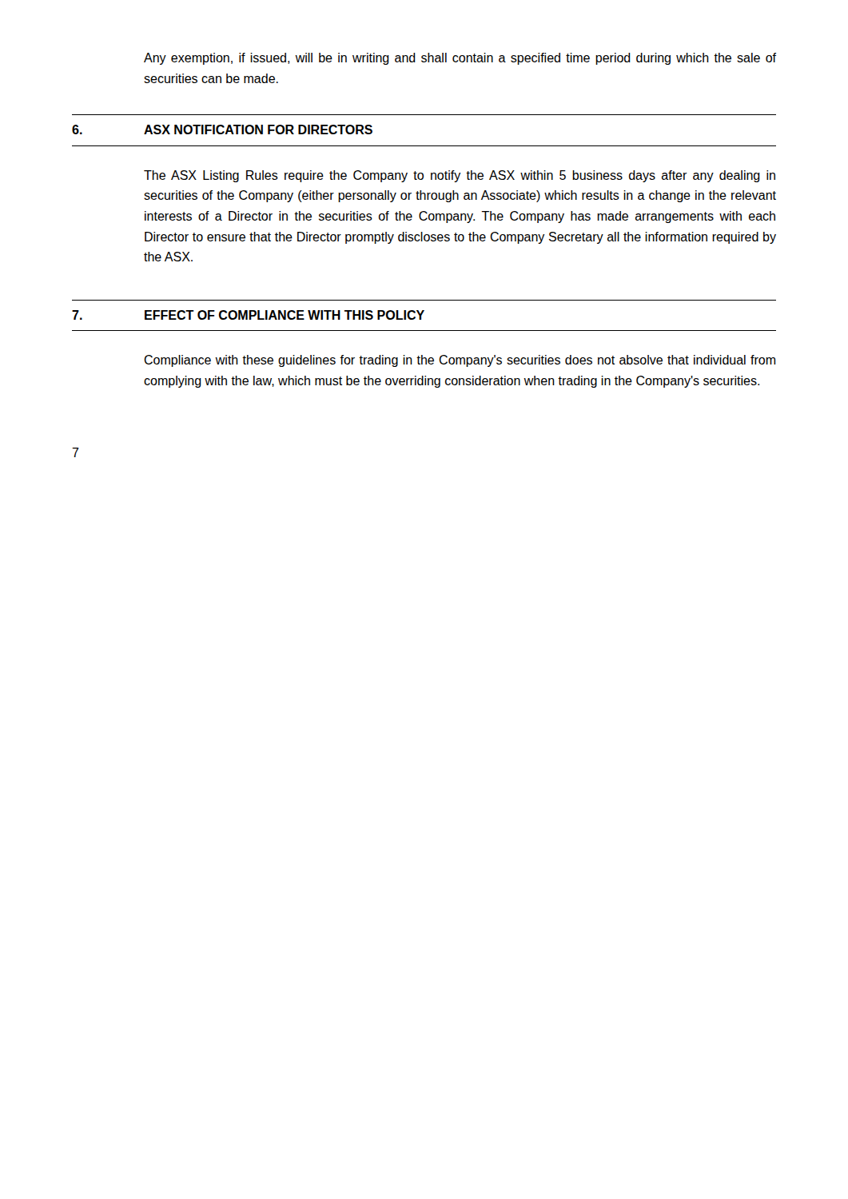Any exemption, if issued, will be in writing and shall contain a specified time period during which the sale of securities can be made.
6. ASX Notification for Directors
The ASX Listing Rules require the Company to notify the ASX within 5 business days after any dealing in securities of the Company (either personally or through an Associate) which results in a change in the relevant interests of a Director in the securities of the Company. The Company has made arrangements with each Director to ensure that the Director promptly discloses to the Company Secretary all the information required by the ASX.
7. Effect of Compliance with this Policy
Compliance with these guidelines for trading in the Company's securities does not absolve that individual from complying with the law, which must be the overriding consideration when trading in the Company's securities.
7